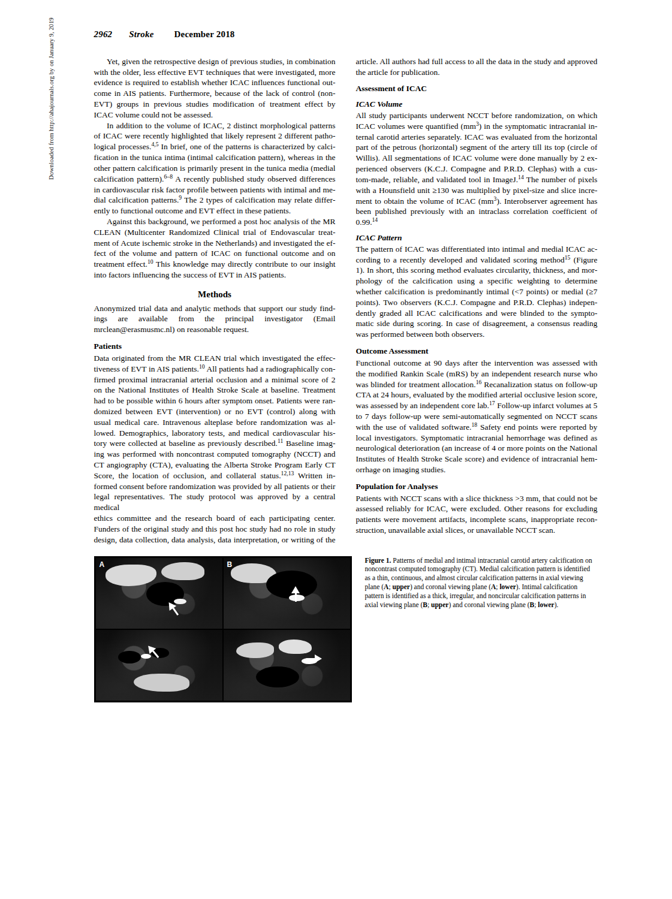2962 Stroke December 2018
Downloaded from http://ahajournals.org by on January 9, 2019
Yet, given the retrospective design of previous studies, in combination with the older, less effective EVT techniques that were investigated, more evidence is required to establish whether ICAC influences functional outcome in AIS patients. Furthermore, because of the lack of control (non-EVT) groups in previous studies modification of treatment effect by ICAC volume could not be assessed.
In addition to the volume of ICAC, 2 distinct morphological patterns of ICAC were recently highlighted that likely represent 2 different pathological processes.4,5 In brief, one of the patterns is characterized by calcification in the tunica intima (intimal calcification pattern), whereas in the other pattern calcification is primarily present in the tunica media (medial calcification pattern).6–8 A recently published study observed differences in cardiovascular risk factor profile between patients with intimal and medial calcification patterns.9 The 2 types of calcification may relate differently to functional outcome and EVT effect in these patients.
Against this background, we performed a post hoc analysis of the MR CLEAN (Multicenter Randomized Clinical trial of Endovascular treatment of Acute ischemic stroke in the Netherlands) and investigated the effect of the volume and pattern of ICAC on functional outcome and on treatment effect.10 This knowledge may directly contribute to our insight into factors influencing the success of EVT in AIS patients.
Methods
Anonymized trial data and analytic methods that support our study findings are available from the principal investigator (Email mrclean@erasmusmc.nl) on reasonable request.
Patients
Data originated from the MR CLEAN trial which investigated the effectiveness of EVT in AIS patients.10 All patients had a radiographically confirmed proximal intracranial arterial occlusion and a minimal score of 2 on the National Institutes of Health Stroke Scale at baseline. Treatment had to be possible within 6 hours after symptom onset. Patients were randomized between EVT (intervention) or no EVT (control) along with usual medical care. Intravenous alteplase before randomization was allowed. Demographics, laboratory tests, and medical cardiovascular history were collected at baseline as previously described.11 Baseline imaging was performed with noncontrast computed tomography (NCCT) and CT angiography (CTA), evaluating the Alberta Stroke Program Early CT Score, the location of occlusion, and collateral status.12,13 Written informed consent before randomization was provided by all patients or their legal representatives. The study protocol was approved by a central medical
ethics committee and the research board of each participating center. Funders of the original study and this post hoc study had no role in study design, data collection, data analysis, data interpretation, or writing of the article. All authors had full access to all the data in the study and approved the article for publication.
Assessment of ICAC
ICAC Volume
All study participants underwent NCCT before randomization, on which ICAC volumes were quantified (mm3) in the symptomatic intracranial internal carotid arteries separately. ICAC was evaluated from the horizontal part of the petrous (horizontal) segment of the artery till its top (circle of Willis). All segmentations of ICAC volume were done manually by 2 experienced observers (K.C.J. Compagne and P.R.D. Clephas) with a custom-made, reliable, and validated tool in ImageJ.14 The number of pixels with a Hounsfield unit ≥130 was multiplied by pixel-size and slice increment to obtain the volume of ICAC (mm3). Interobserver agreement has been published previously with an intraclass correlation coefficient of 0.99.14
ICAC Pattern
The pattern of ICAC was differentiated into intimal and medial ICAC according to a recently developed and validated scoring method15 (Figure 1). In short, this scoring method evaluates circularity, thickness, and morphology of the calcification using a specific weighting to determine whether calcification is predominantly intimal (<7 points) or medial (≥7 points). Two observers (K.C.J. Compagne and P.R.D. Clephas) independently graded all ICAC calcifications and were blinded to the symptomatic side during scoring. In case of disagreement, a consensus reading was performed between both observers.
Outcome Assessment
Functional outcome at 90 days after the intervention was assessed with the modified Rankin Scale (mRS) by an independent research nurse who was blinded for treatment allocation.16 Recanalization status on follow-up CTA at 24 hours, evaluated by the modified arterial occlusive lesion score, was assessed by an independent core lab.17 Follow-up infarct volumes at 5 to 7 days follow-up were semi-automatically segmented on NCCT scans with the use of validated software.18 Safety end points were reported by local investigators. Symptomatic intracranial hemorrhage was defined as neurological deterioration (an increase of 4 or more points on the National Institutes of Health Stroke Scale score) and evidence of intracranial hemorrhage on imaging studies.
Population for Analyses
Patients with NCCT scans with a slice thickness >3 mm, that could not be assessed reliably for ICAC, were excluded. Other reasons for excluding patients were movement artifacts, incomplete scans, inappropriate reconstruction, unavailable axial slices, or unavailable NCCT scan.
A
B
Figure 1. Patterns of medial and intimal intracranial carotid artery calcification on noncontrast computed tomography (CT). Medial calcification pattern is identified as a thin, continuous, and almost circular calcification patterns in axial viewing plane (A; upper) and coronal viewing plane (A; lower). Intimal calcification pattern is identified as a thick, irregular, and noncircular calcification patterns in axial viewing plane (B; upper) and coronal viewing plane (B; lower).